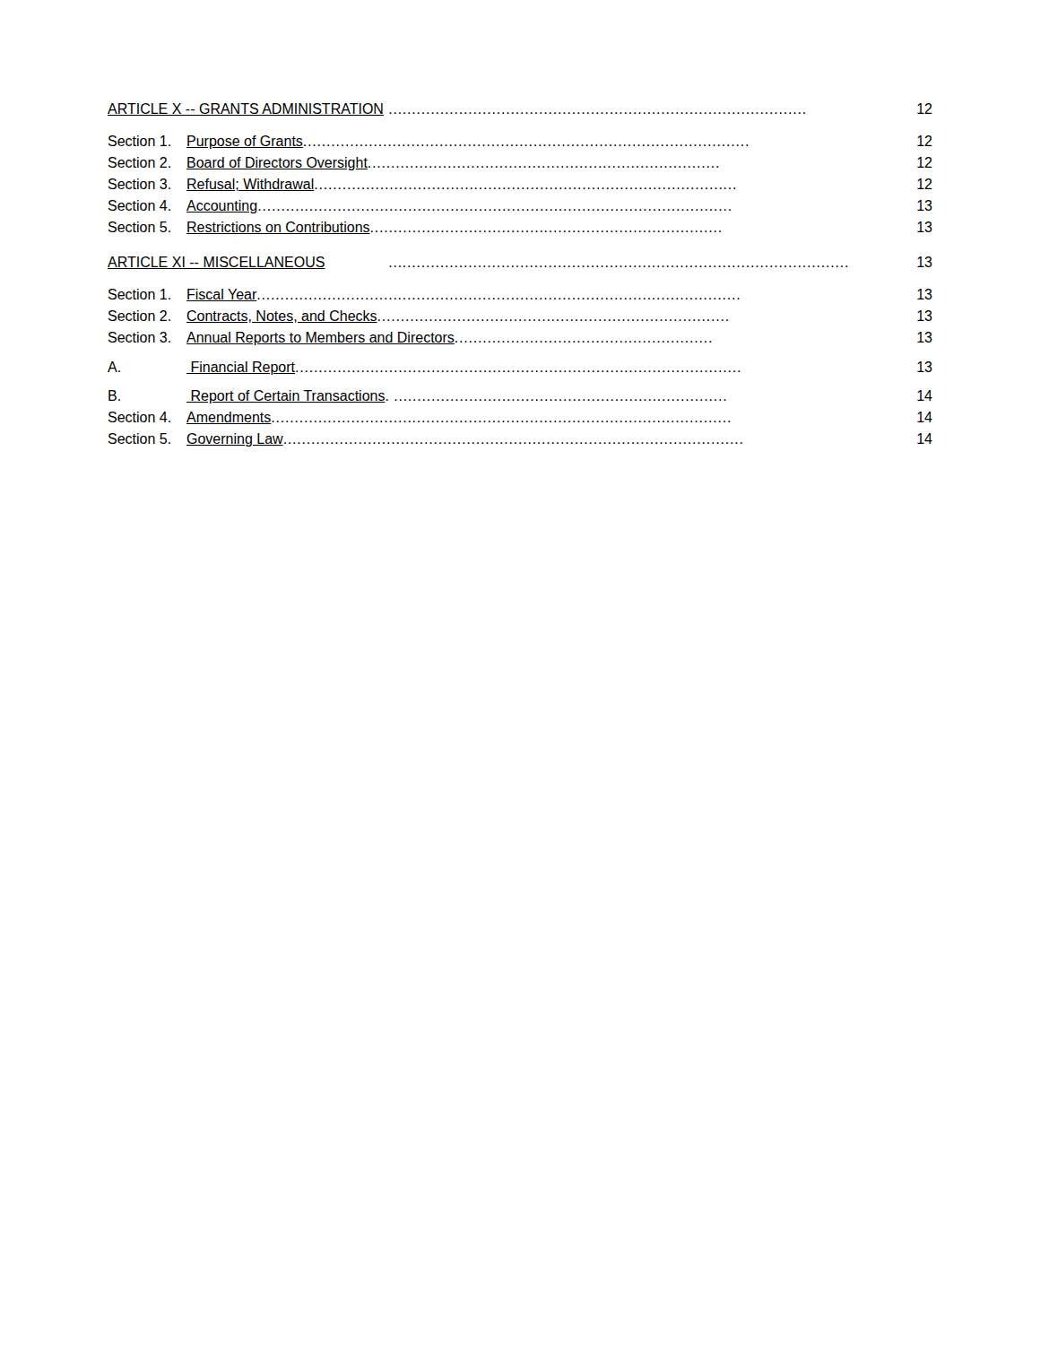| ARTICLE X -- GRANTS ADMINISTRATION | ......................................................................................... | 12 |
| Section 1. | Purpose of Grants ............................................................................................... | 12 |
| Section 2. | Board of Directors Oversight ........................................................................... | 12 |
| Section 3. | Refusal; Withdrawal .......................................................................................... | 12 |
| Section 4. | Accounting ..................................................................................................... | 13 |
| Section 5. | Restrictions on Contributions ........................................................................... | 13 |
| ARTICLE XI -- MISCELLANEOUS | .................................................................................................. | 13 |
| Section 1. | Fiscal Year ....................................................................................................... | 13 |
| Section 2. | Contracts, Notes, and Checks ........................................................................... | 13 |
| Section 3. | Annual Reports to Members and Directors ....................................................... | 13 |
| A. | Financial Report ............................................................................................... | 13 |
| B. | Report of Certain Transactions . ....................................................................... | 14 |
| Section 4. | Amendments .................................................................................................. | 14 |
| Section 5. | Governing Law .................................................................................................. | 14 |